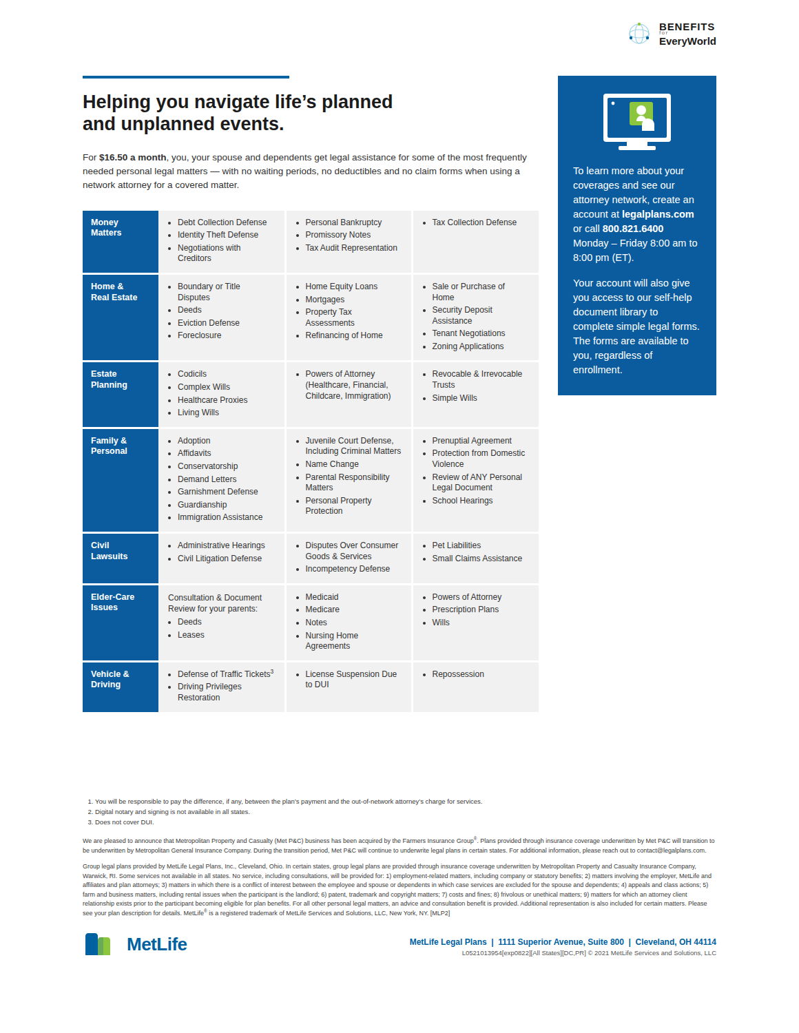BENEFITS for EveryWorld
Helping you navigate life’s planned
and unplanned events.
For $16.50 a month, you, your spouse and dependents get legal assistance for some of the most frequently needed personal legal matters — with no waiting periods, no deductibles and no claim forms when using a network attorney for a covered matter.
| Money Matters | Debt Collection Defense Identity Theft Defense Negotiations with Creditors | Personal Bankruptcy Promissory Notes Tax Audit Representation | Tax Collection Defense |
| Home & Real Estate | Boundary or Title Disputes Deeds Eviction Defense Foreclosure | Home Equity Loans Mortgages Property Tax Assessments Refinancing of Home | Sale or Purchase of Home Security Deposit Assistance Tenant Negotiations Zoning Applications |
| Estate Planning | Codicils Complex Wills Healthcare Proxies Living Wills | Powers of Attorney (Healthcare, Financial, Childcare, Immigration) | Revocable & Irrevocable Trusts Simple Wills |
| Family & Personal | Adoption Affidavits Conservatorship Demand Letters Garnishment Defense Guardianship Immigration Assistance | Juvenile Court Defense, Including Criminal Matters Name Change Parental Responsibility Matters Personal Property Protection | Prenuptial Agreement Protection from Domestic Violence Review of ANY Personal Legal Document School Hearings |
| Civil Lawsuits | Administrative Hearings Civil Litigation Defense | Disputes Over Consumer Goods & Services Incompetency Defense | Pet Liabilities Small Claims Assistance |
| Elder-Care Issues | Consultation & Document Review for your parents: Deeds Leases | Medicaid Medicare Notes Nursing Home Agreements | Powers of Attorney Prescription Plans Wills |
| Vehicle & Driving | Defense of Traffic Tickets 3 Driving Privileges Restoration | License Suspension Due to DUI | Repossession |
To learn more about your coverages and see our attorney network, create an account at legalplans.com or call 800.821.6400 Monday – Friday 8:00 am to 8:00 pm (ET).
Your account will also give you access to our self-help document library to complete simple legal forms. The forms are available to you, regardless of enrollment.
You will be responsible to pay the difference, if any, between the plan’s payment and the out-of-network attorney’s charge for services.
Digital notary and signing is not available in all states.
Does not cover DUI.
We are pleased to announce that Metropolitan Property and Casualty (Met P&C) business has been acquired by the Farmers Insurance Group®. Plans provided through insurance coverage underwritten by Met P&C will transition to be underwritten by Metropolitan General Insurance Company. During the transition period, Met P&C will continue to underwrite legal plans in certain states. For additional information, please reach out to contact@legalplans.com.
Group legal plans provided by MetLife Legal Plans, Inc., Cleveland, Ohio. In certain states, group legal plans are provided through insurance coverage underwritten by Metropolitan Property and Casualty Insurance Company, Warwick, RI. Some services not available in all states. No service, including consultations, will be provided for: 1) employment-related matters, including company or statutory benefits; 2) matters involving the employer, MetLife and affiliates and plan attorneys; 3) matters in which there is a conflict of interest between the employee and spouse or dependents in which case services are excluded for the spouse and dependents; 4) appeals and class actions; 5) farm and business matters, including rental issues when the participant is the landlord; 6) patent, trademark and copyright matters; 7) costs and fines; 8) frivolous or unethical matters; 9) matters for which an attorney client relationship exists prior to the participant becoming eligible for plan benefits. For all other personal legal matters, an advice and consultation benefit is provided. Additional representation is also included for certain matters. Please see your plan description for details. MetLife® is a registered trademark of MetLife Services and Solutions, LLC, New York, NY. [MLP2]
MetLife
MetLife Legal Plans | 1111 Superior Avenue, Suite 800 | Cleveland, OH 44114
L0521013954[exp0822][All States][DC,PR] © 2021 MetLife Services and Solutions, LLC